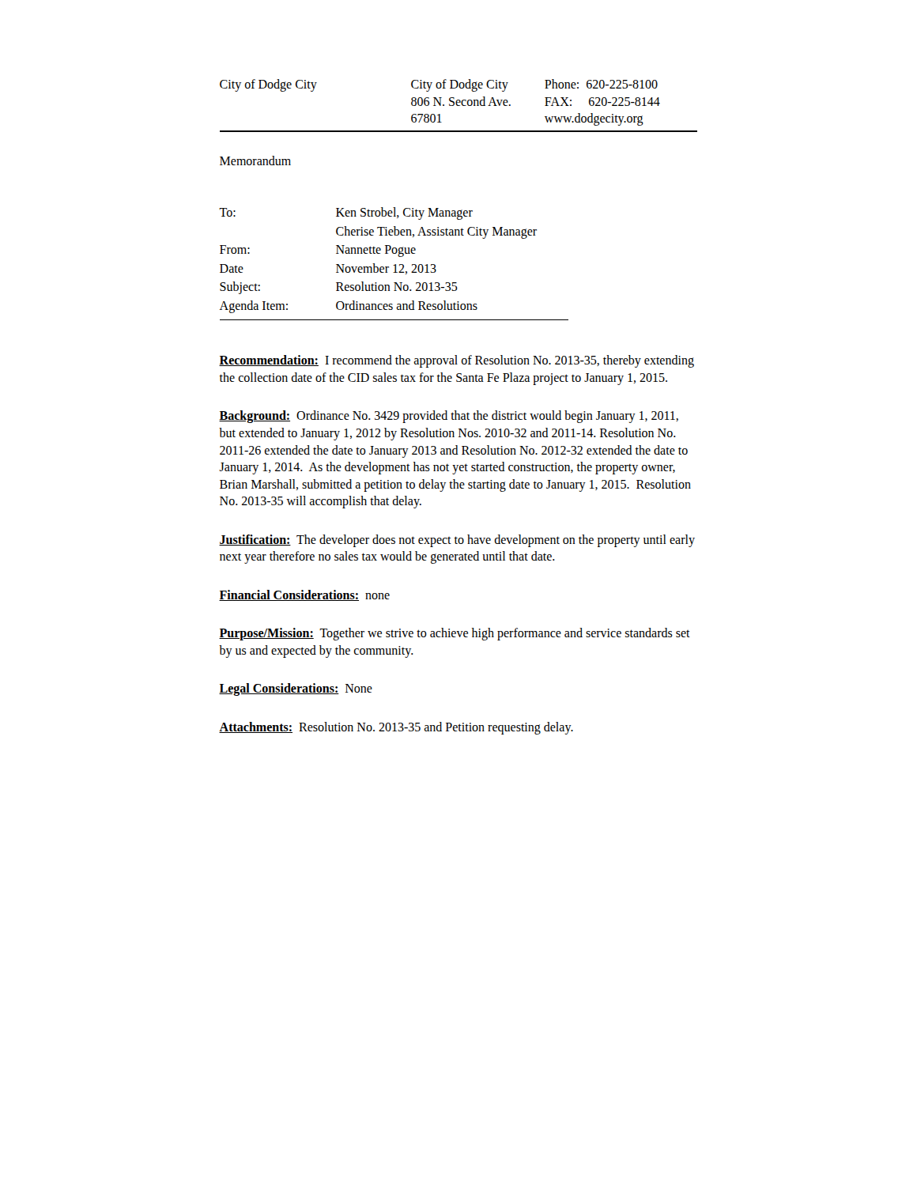| City of Dodge City | City of Dodge City 806 N. Second Ave. 67801 | Phone: 620-225-8100 FAX: 620-225-8144 www.dodgecity.org |
Memorandum
| To: | Ken Strobel, City Manager |
| | Cherise Tieben, Assistant City Manager |
| From: | Nannette Pogue |
| Date | November 12, 2013 |
| Subject: | Resolution No. 2013-35 |
| Agenda Item: | Ordinances and Resolutions |
Recommendation: I recommend the approval of Resolution No. 2013-35, thereby extending the collection date of the CID sales tax for the Santa Fe Plaza project to January 1, 2015.
Background: Ordinance No. 3429 provided that the district would begin January 1, 2011, but extended to January 1, 2012 by Resolution Nos. 2010-32 and 2011-14. Resolution No. 2011-26 extended the date to January 2013 and Resolution No. 2012-32 extended the date to January 1, 2014. As the development has not yet started construction, the property owner, Brian Marshall, submitted a petition to delay the starting date to January 1, 2015. Resolution No. 2013-35 will accomplish that delay.
Justification: The developer does not expect to have development on the property until early next year therefore no sales tax would be generated until that date.
Financial Considerations: none
Purpose/Mission: Together we strive to achieve high performance and service standards set by us and expected by the community.
Legal Considerations: None
Attachments: Resolution No. 2013-35 and Petition requesting delay.